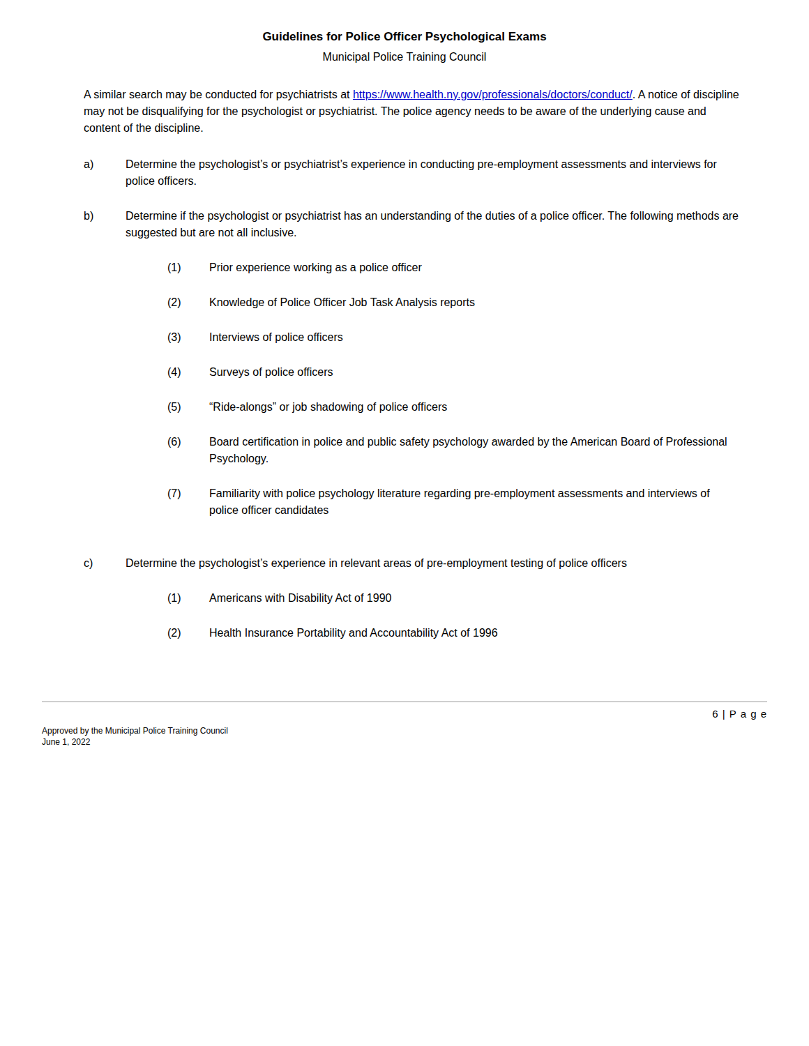Guidelines for Police Officer Psychological Exams
Municipal Police Training Council
A similar search may be conducted for psychiatrists at https://www.health.ny.gov/professionals/doctors/conduct/. A notice of discipline may not be disqualifying for the psychologist or psychiatrist. The police agency needs to be aware of the underlying cause and content of the discipline.
a)
Determine the psychologist’s or psychiatrist’s experience in conducting pre-employment assessments and interviews for police officers.
b)
Determine if the psychologist or psychiatrist has an understanding of the duties of a police officer. The following methods are suggested but are not all inclusive.
(1)
Prior experience working as a police officer
(2)
Knowledge of Police Officer Job Task Analysis reports
(3)
Interviews of police officers
(4)
Surveys of police officers
(5)
“Ride-alongs” or job shadowing of police officers
(6)
Board certification in police and public safety psychology awarded by the American Board of Professional Psychology.
(7)
Familiarity with police psychology literature regarding pre-employment assessments and interviews of police officer candidates
c)
Determine the psychologist’s experience in relevant areas of pre-employment testing of police officers
(1)
Americans with Disability Act of 1990
(2)
Health Insurance Portability and Accountability Act of 1996
6 | P a g e
Approved by the Municipal Police Training Council
June 1, 2022